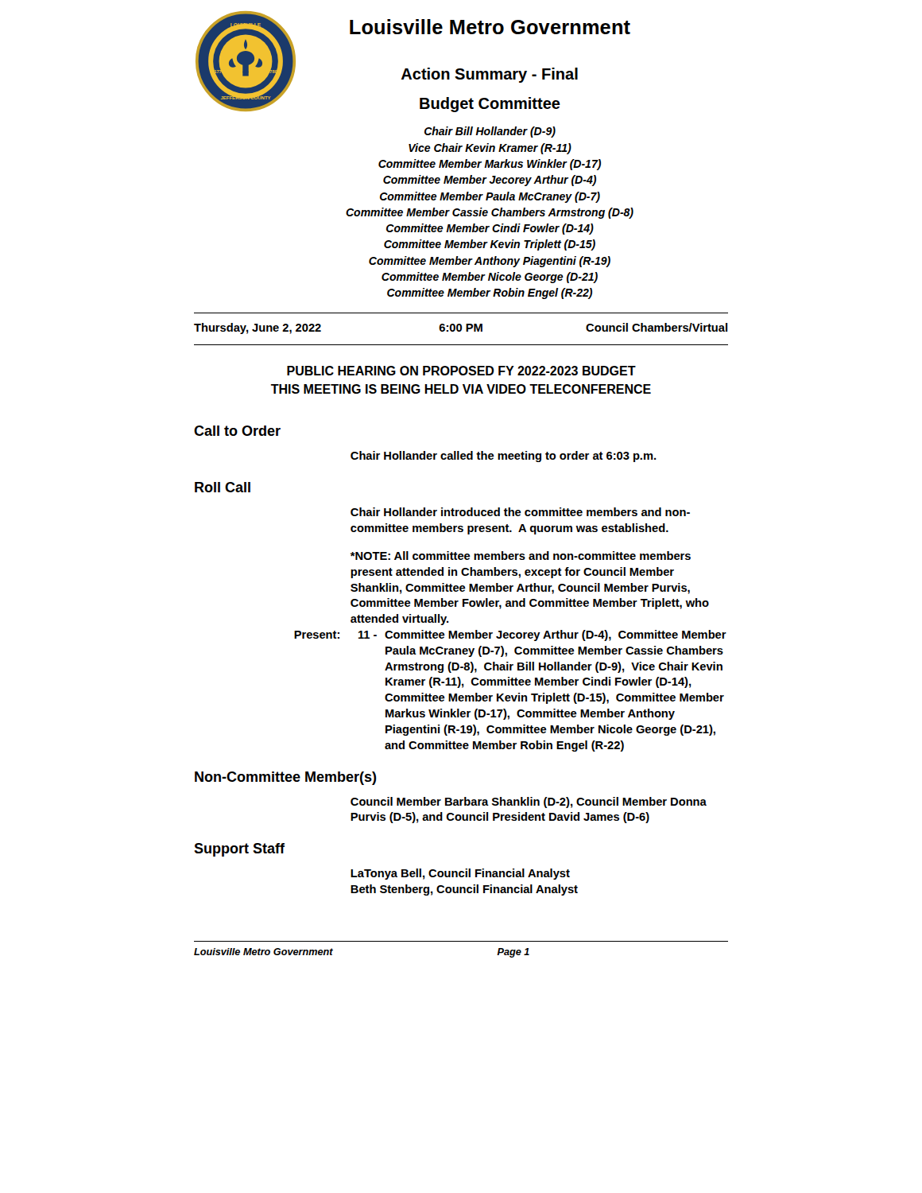LOUISVILLE JEFFERSON COUNTY 1778 1780
Louisville Metro Government
Action Summary - Final
Budget Committee
Chair Bill Hollander (D-9)
Vice Chair Kevin Kramer (R-11)
Committee Member Markus Winkler (D-17)
Committee Member Jecorey Arthur (D-4)
Committee Member Paula McCraney (D-7)
Committee Member Cassie Chambers Armstrong (D-8)
Committee Member Cindi Fowler (D-14)
Committee Member Kevin Triplett (D-15)
Committee Member Anthony Piagentini (R-19)
Committee Member Nicole George (D-21)
Committee Member Robin Engel (R-22)
Thursday, June 2, 2022
6:00 PM
Council Chambers/Virtual
PUBLIC HEARING ON PROPOSED FY 2022-2023 BUDGET
THIS MEETING IS BEING HELD VIA VIDEO TELECONFERENCE
Call to Order
Chair Hollander called the meeting to order at 6:03 p.m.
Roll Call
Chair Hollander introduced the committee members and non-committee members present. A quorum was established.
*NOTE: All committee members and non-committee members present attended in Chambers, except for Council Member Shanklin, Committee Member Arthur, Council Member Purvis, Committee Member Fowler, and Committee Member Triplett, who attended virtually.
Present:
11 -
Committee Member Jecorey Arthur (D-4), Committee Member Paula McCraney (D-7), Committee Member Cassie Chambers Armstrong (D-8), Chair Bill Hollander (D-9), Vice Chair Kevin Kramer (R-11), Committee Member Cindi Fowler (D-14), Committee Member Kevin Triplett (D-15), Committee Member Markus Winkler (D-17), Committee Member Anthony Piagentini (R-19), Committee Member Nicole George (D-21), and Committee Member Robin Engel (R-22)
Non-Committee Member(s)
Council Member Barbara Shanklin (D-2), Council Member Donna Purvis (D-5), and Council President David James (D-6)
Support Staff
LaTonya Bell, Council Financial Analyst
Beth Stenberg, Council Financial Analyst
Louisville Metro Government
Page 1